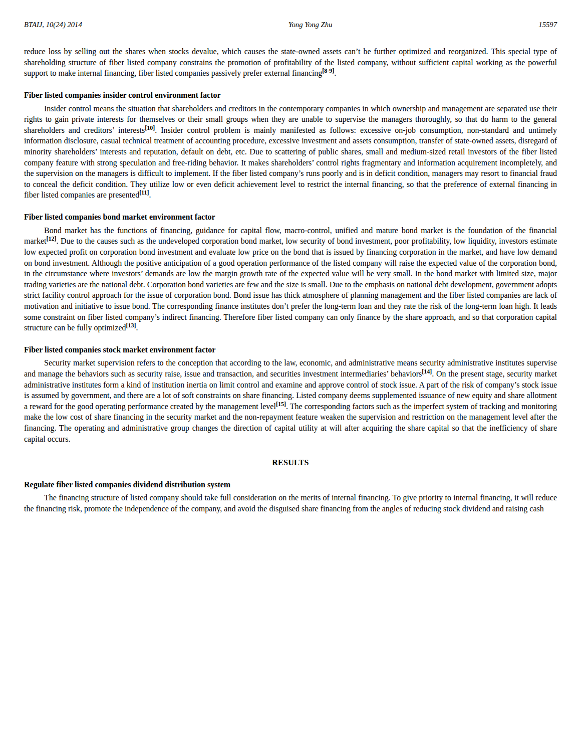BTAIJ, 10(24) 2014
Yong Yong Zhu
15597
reduce loss by selling out the shares when stocks devalue, which causes the state-owned assets can’t be further optimized and reorganized. This special type of shareholding structure of fiber listed company constrains the promotion of profitability of the listed company, without sufficient capital working as the powerful support to make internal financing, fiber listed companies passively prefer external financing[8-9].
Fiber listed companies insider control environment factor
Insider control means the situation that shareholders and creditors in the contemporary companies in which ownership and management are separated use their rights to gain private interests for themselves or their small groups when they are unable to supervise the managers thoroughly, so that do harm to the general shareholders and creditors’ interests[10]. Insider control problem is mainly manifested as follows: excessive on-job consumption, non-standard and untimely information disclosure, casual technical treatment of accounting procedure, excessive investment and assets consumption, transfer of state-owned assets, disregard of minority shareholders’ interests and reputation, default on debt, etc. Due to scattering of public shares, small and medium-sized retail investors of the fiber listed company feature with strong speculation and free-riding behavior. It makes shareholders’ control rights fragmentary and information acquirement incompletely, and the supervision on the managers is difficult to implement. If the fiber listed company’s runs poorly and is in deficit condition, managers may resort to financial fraud to conceal the deficit condition. They utilize low or even deficit achievement level to restrict the internal financing, so that the preference of external financing in fiber listed companies are presented[11].
Fiber listed companies bond market environment factor
Bond market has the functions of financing, guidance for capital flow, macro-control, unified and mature bond market is the foundation of the financial market[12]. Due to the causes such as the undeveloped corporation bond market, low security of bond investment, poor profitability, low liquidity, investors estimate low expected profit on corporation bond investment and evaluate low price on the bond that is issued by financing corporation in the market, and have low demand on bond investment. Although the positive anticipation of a good operation performance of the listed company will raise the expected value of the corporation bond, in the circumstance where investors’ demands are low the margin growth rate of the expected value will be very small. In the bond market with limited size, major trading varieties are the national debt. Corporation bond varieties are few and the size is small. Due to the emphasis on national debt development, government adopts strict facility control approach for the issue of corporation bond. Bond issue has thick atmosphere of planning management and the fiber listed companies are lack of motivation and initiative to issue bond. The corresponding finance institutes don’t prefer the long-term loan and they rate the risk of the long-term loan high. It leads some constraint on fiber listed company’s indirect financing. Therefore fiber listed company can only finance by the share approach, and so that corporation capital structure can be fully optimized[13].
Fiber listed companies stock market environment factor
Security market supervision refers to the conception that according to the law, economic, and administrative means security administrative institutes supervise and manage the behaviors such as security raise, issue and transaction, and securities investment intermediaries’ behaviors[14]. On the present stage, security market administrative institutes form a kind of institution inertia on limit control and examine and approve control of stock issue. A part of the risk of company’s stock issue is assumed by government, and there are a lot of soft constraints on share financing. Listed company deems supplemented issuance of new equity and share allotment a reward for the good operating performance created by the management level[15]. The corresponding factors such as the imperfect system of tracking and monitoring make the low cost of share financing in the security market and the non-repayment feature weaken the supervision and restriction on the management level after the financing. The operating and administrative group changes the direction of capital utility at will after acquiring the share capital so that the inefficiency of share capital occurs.
RESULTS
Regulate fiber listed companies dividend distribution system
The financing structure of listed company should take full consideration on the merits of internal financing. To give priority to internal financing, it will reduce the financing risk, promote the independence of the company, and avoid the disguised share financing from the angles of reducing stock dividend and raising cash